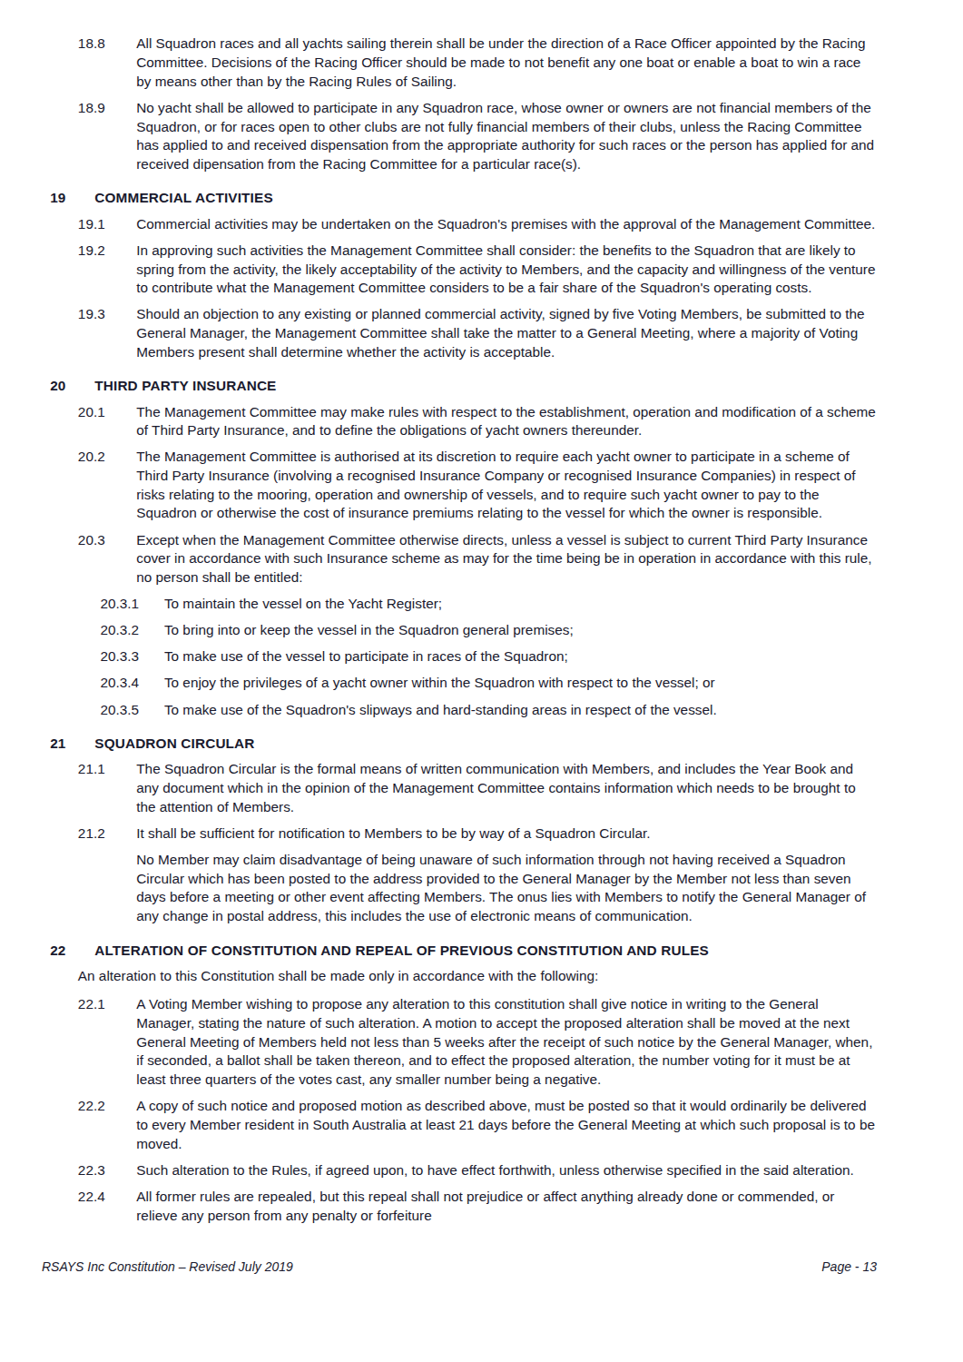18.8
All Squadron races and all yachts sailing therein shall be under the direction of a Race Officer appointed by the Racing Committee. Decisions of the Racing Officer should be made to not benefit any one boat or enable a boat to win a race by means other than by the Racing Rules of Sailing.
18.9
No yacht shall be allowed to participate in any Squadron race, whose owner or owners are not financial members of the Squadron, or for races open to other clubs are not fully financial members of their clubs, unless the Racing Committee has applied to and received dispensation from the appropriate authority for such races or the person has applied for and received dipensation from the Racing Committee for a particular race(s).
19 COMMERCIAL ACTIVITIES
19.1
Commercial activities may be undertaken on the Squadron's premises with the approval of the Management Committee.
19.2
In approving such activities the Management Committee shall consider: the benefits to the Squadron that are likely to spring from the activity, the likely acceptability of the activity to Members, and the capacity and willingness of the venture to contribute what the Management Committee considers to be a fair share of the Squadron's operating costs.
19.3
Should an objection to any existing or planned commercial activity, signed by five Voting Members, be submitted to the General Manager, the Management Committee shall take the matter to a General Meeting, where a majority of Voting Members present shall determine whether the activity is acceptable.
20 THIRD PARTY INSURANCE
20.1
The Management Committee may make rules with respect to the establishment, operation and modification of a scheme of Third Party Insurance, and to define the obligations of yacht owners thereunder.
20.2
The Management Committee is authorised at its discretion to require each yacht owner to participate in a scheme of Third Party Insurance (involving a recognised Insurance Company or recognised Insurance Companies) in respect of risks relating to the mooring, operation and ownership of vessels, and to require such yacht owner to pay to the Squadron or otherwise the cost of insurance premiums relating to the vessel for which the owner is responsible.
20.3
Except when the Management Committee otherwise directs, unless a vessel is subject to current Third Party Insurance cover in accordance with such Insurance scheme as may for the time being be in operation in accordance with this rule, no person shall be entitled:
20.3.1
To maintain the vessel on the Yacht Register;
20.3.2
To bring into or keep the vessel in the Squadron general premises;
20.3.3
To make use of the vessel to participate in races of the Squadron;
20.3.4
To enjoy the privileges of a yacht owner within the Squadron with respect to the vessel; or
20.3.5
To make use of the Squadron's slipways and hard-standing areas in respect of the vessel.
21 SQUADRON CIRCULAR
21.1
The Squadron Circular is the formal means of written communication with Members, and includes the Year Book and any document which in the opinion of the Management Committee contains information which needs to be brought to the attention of Members.
21.2
It shall be sufficient for notification to Members to be by way of a Squadron Circular.
No Member may claim disadvantage of being unaware of such information through not having received a Squadron Circular which has been posted to the address provided to the General Manager by the Member not less than seven days before a meeting or other event affecting Members. The onus lies with Members to notify the General Manager of any change in postal address, this includes the use of electronic means of communication.
22 ALTERATION OF CONSTITUTION AND REPEAL OF PREVIOUS CONSTITUTION AND RULES
An alteration to this Constitution shall be made only in accordance with the following:
22.1
A Voting Member wishing to propose any alteration to this constitution shall give notice in writing to the General Manager, stating the nature of such alteration. A motion to accept the proposed alteration shall be moved at the next General Meeting of Members held not less than 5 weeks after the receipt of such notice by the General Manager, when, if seconded, a ballot shall be taken thereon, and to effect the proposed alteration, the number voting for it must be at least three quarters of the votes cast, any smaller number being a negative.
22.2
A copy of such notice and proposed motion as described above, must be posted so that it would ordinarily be delivered to every Member resident in South Australia at least 21 days before the General Meeting at which such proposal is to be moved.
22.3
Such alteration to the Rules, if agreed upon, to have effect forthwith, unless otherwise specified in the said alteration.
22.4
All former rules are repealed, but this repeal shall not prejudice or affect anything already done or commended, or relieve any person from any penalty or forfeiture
RSAYS Inc Constitution – Revised July 2019 Page - 13